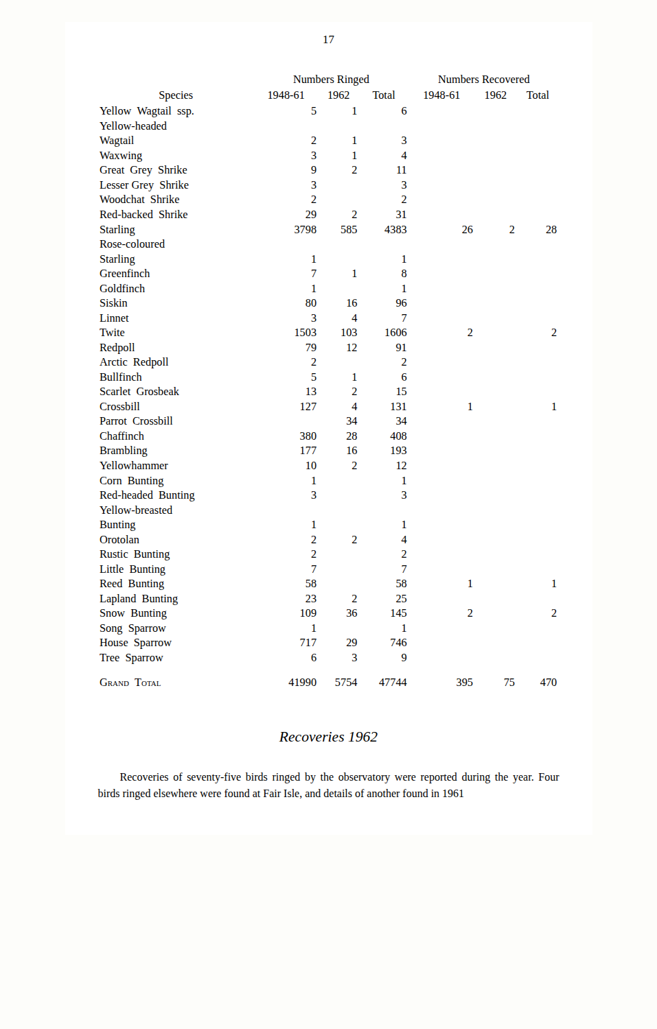17
| Species | Numbers Ringed | Numbers Recovered |
| --- | --- | --- |
| 1948-61 | 1962 | Total | 1948-61 | 1962 | Total |
| Yellow Wagtail ssp. | 5 | 1 | 6 | | | |
| Yellow-headed | | | | | | |
| Wagtail | 2 | 1 | 3 | | | |
| Waxwing | 3 | 1 | 4 | | | |
| Great Grey Shrike | 9 | 2 | 11 | | | |
| Lesser Grey Shrike | 3 | | 3 | | | |
| Woodchat Shrike | 2 | | 2 | | | |
| Red-backed Shrike | 29 | 2 | 31 | | | |
| Starling | 3798 | 585 | 4383 | 26 | 2 | 28 |
| Rose-coloured | | | | | | |
| Starling | 1 | | 1 | | | |
| Greenfinch | 7 | 1 | 8 | | | |
| Goldfinch | 1 | | 1 | | | |
| Siskin | 80 | 16 | 96 | | | |
| Linnet | 3 | 4 | 7 | | | |
| Twite | 1503 | 103 | 1606 | 2 | | 2 |
| Redpoll | 79 | 12 | 91 | | | |
| Arctic Redpoll | 2 | | 2 | | | |
| Bullfinch | 5 | 1 | 6 | | | |
| Scarlet Grosbeak | 13 | 2 | 15 | | | |
| Crossbill | 127 | 4 | 131 | 1 | | 1 |
| Parrot Crossbill | | 34 | 34 | | | |
| Chaffinch | 380 | 28 | 408 | | | |
| Brambling | 177 | 16 | 193 | | | |
| Yellowhammer | 10 | 2 | 12 | | | |
| Corn Bunting | 1 | | 1 | | | |
| Red-headed Bunting | 3 | | 3 | | | |
| Yellow-breasted | | | | | | |
| Bunting | 1 | | 1 | | | |
| Orotolan | 2 | 2 | 4 | | | |
| Rustic Bunting | 2 | | 2 | | | |
| Little Bunting | 7 | | 7 | | | |
| Reed Bunting | 58 | | 58 | 1 | | 1 |
| Lapland Bunting | 23 | 2 | 25 | | | |
| Snow Bunting | 109 | 36 | 145 | 2 | | 2 |
| Song Sparrow | 1 | | 1 | | | |
| House Sparrow | 717 | 29 | 746 | | | |
| Tree Sparrow | 6 | 3 | 9 | | | |
| Grand Total | 41990 | 5754 | 47744 | 395 | 75 | 470 |
Recoveries 1962
Recoveries of seventy-five birds ringed by the observatory were reported during the year. Four birds ringed elsewhere were found at Fair Isle, and details of another found in 1961